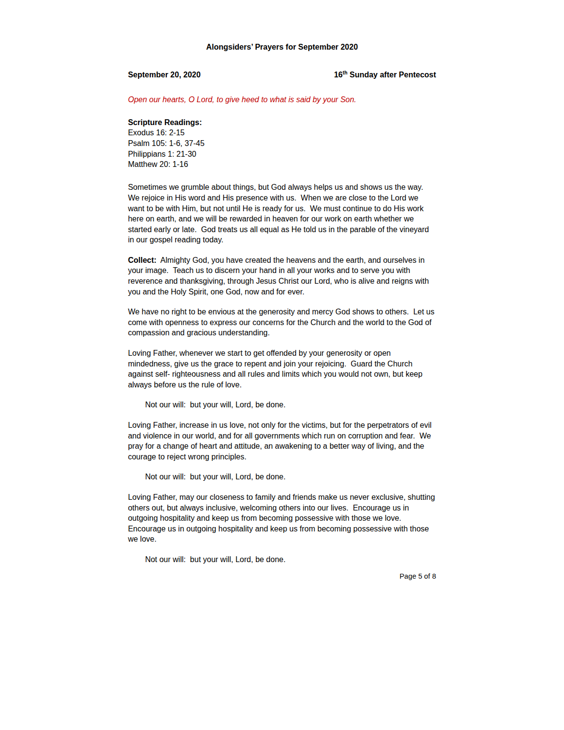Alongsiders’ Prayers for September 2020
September 20, 2020 16th Sunday after Pentecost
Open our hearts, O Lord, to give heed to what is said by your Son.
Scripture Readings:
Exodus 16: 2-15
Psalm 105: 1-6, 37-45
Philippians 1: 21-30
Matthew 20: 1-16
Sometimes we grumble about things, but God always helps us and shows us the way. We rejoice in His word and His presence with us. When we are close to the Lord we want to be with Him, but not until He is ready for us. We must continue to do His work here on earth, and we will be rewarded in heaven for our work on earth whether we started early or late. God treats us all equal as He told us in the parable of the vineyard in our gospel reading today.
Collect: Almighty God, you have created the heavens and the earth, and ourselves in your image. Teach us to discern your hand in all your works and to serve you with reverence and thanksgiving, through Jesus Christ our Lord, who is alive and reigns with you and the Holy Spirit, one God, now and for ever.
We have no right to be envious at the generosity and mercy God shows to others. Let us come with openness to express our concerns for the Church and the world to the God of compassion and gracious understanding.
Loving Father, whenever we start to get offended by your generosity or open mindedness, give us the grace to repent and join your rejoicing. Guard the Church against self- righteousness and all rules and limits which you would not own, but keep always before us the rule of love.
Not our will: but your will, Lord, be done.
Loving Father, increase in us love, not only for the victims, but for the perpetrators of evil and violence in our world, and for all governments which run on corruption and fear. We pray for a change of heart and attitude, an awakening to a better way of living, and the courage to reject wrong principles.
Not our will: but your will, Lord, be done.
Loving Father, may our closeness to family and friends make us never exclusive, shutting others out, but always inclusive, welcoming others into our lives. Encourage us in outgoing hospitality and keep us from becoming possessive with those we love. Encourage us in outgoing hospitality and keep us from becoming possessive with those we love.
Not our will: but your will, Lord, be done.
Page 5 of 8